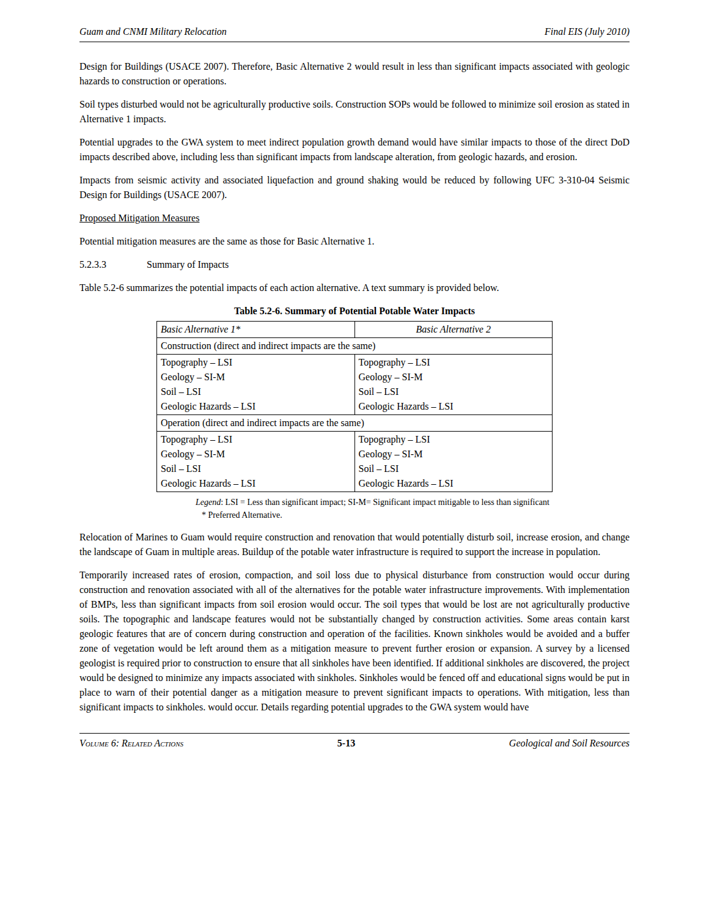Guam and CNMI Military Relocation
Final EIS (July 2010)
Design for Buildings (USACE 2007). Therefore, Basic Alternative 2 would result in less than significant impacts associated with geologic hazards to construction or operations.
Soil types disturbed would not be agriculturally productive soils. Construction SOPs would be followed to minimize soil erosion as stated in Alternative 1 impacts.
Potential upgrades to the GWA system to meet indirect population growth demand would have similar impacts to those of the direct DoD impacts described above, including less than significant impacts from landscape alteration, from geologic hazards, and erosion.
Impacts from seismic activity and associated liquefaction and ground shaking would be reduced by following UFC 3-310-04 Seismic Design for Buildings (USACE 2007).
Proposed Mitigation Measures
Potential mitigation measures are the same as those for Basic Alternative 1.
5.2.3.3 Summary of Impacts
Table 5.2-6 summarizes the potential impacts of each action alternative. A text summary is provided below.
Table 5.2-6. Summary of Potential Potable Water Impacts
| Basic Alternative 1* | Basic Alternative 2 |
| --- | --- |
| Construction (direct and indirect impacts are the same) |
| Topography – LSI Geology – SI-M Soil – LSI Geologic Hazards – LSI | Topography – LSI Geology – SI-M Soil – LSI Geologic Hazards – LSI |
| Operation (direct and indirect impacts are the same) |
| Topography – LSI Geology – SI-M Soil – LSI Geologic Hazards – LSI | Topography – LSI Geology – SI-M Soil – LSI Geologic Hazards – LSI |
Legend: LSI = Less than significant impact; SI-M= Significant impact mitigable to less than significant * Preferred Alternative.
Relocation of Marines to Guam would require construction and renovation that would potentially disturb soil, increase erosion, and change the landscape of Guam in multiple areas. Buildup of the potable water infrastructure is required to support the increase in population.
Temporarily increased rates of erosion, compaction, and soil loss due to physical disturbance from construction would occur during construction and renovation associated with all of the alternatives for the potable water infrastructure improvements. With implementation of BMPs, less than significant impacts from soil erosion would occur. The soil types that would be lost are not agriculturally productive soils. The topographic and landscape features would not be substantially changed by construction activities. Some areas contain karst geologic features that are of concern during construction and operation of the facilities. Known sinkholes would be avoided and a buffer zone of vegetation would be left around them as a mitigation measure to prevent further erosion or expansion. A survey by a licensed geologist is required prior to construction to ensure that all sinkholes have been identified. If additional sinkholes are discovered, the project would be designed to minimize any impacts associated with sinkholes. Sinkholes would be fenced off and educational signs would be put in place to warn of their potential danger as a mitigation measure to prevent significant impacts to operations. With mitigation, less than significant impacts to sinkholes. would occur. Details regarding potential upgrades to the GWA system would have
Volume 6: Related Actions
5-13
Geological and Soil Resources